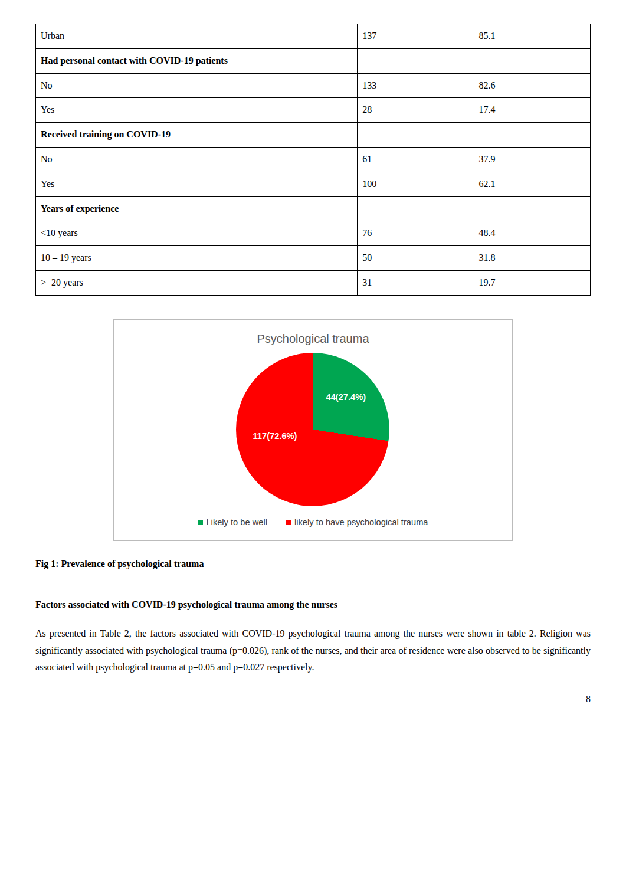| Urban | 137 | 85.1 |
| Had personal contact with COVID-19 patients | | |
| No | 133 | 82.6 |
| Yes | 28 | 17.4 |
| Received training on COVID-19 | | |
| No | 61 | 37.9 |
| Yes | 100 | 62.1 |
| Years of experience | | |
| <10 years | 76 | 48.4 |
| 10 – 19 years | 50 | 31.8 |
| >=20 years | 31 | 19.7 |
Psychological trauma
44(27.4%)
117(72.6%)
Likely to be well likely to have psychological trauma
Fig 1: Prevalence of psychological trauma
Factors associated with COVID-19 psychological trauma among the nurses
As presented in Table 2, the factors associated with COVID-19 psychological trauma among the nurses were shown in table 2. Religion was significantly associated with psychological trauma (p=0.026), rank of the nurses, and their area of residence were also observed to be significantly associated with psychological trauma at p=0.05 and p=0.027 respectively.
8